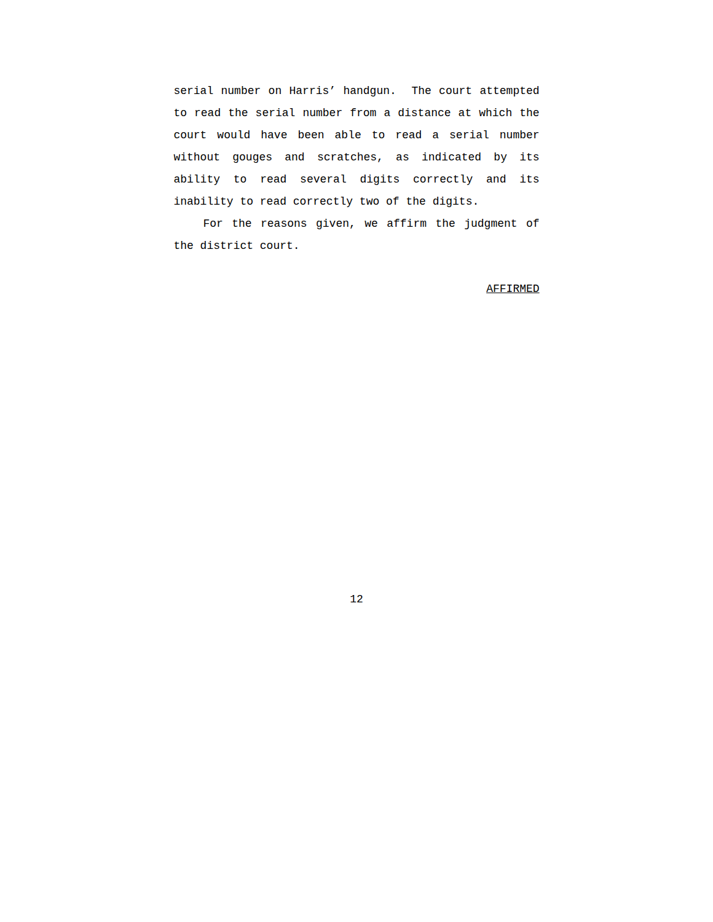serial number on Harris’ handgun. The court attempted to read the serial number from a distance at which the court would have been able to read a serial number without gouges and scratches, as indicated by its ability to read several digits correctly and its inability to read correctly two of the digits.
For the reasons given, we affirm the judgment of the district court.
AFFIRMED
12